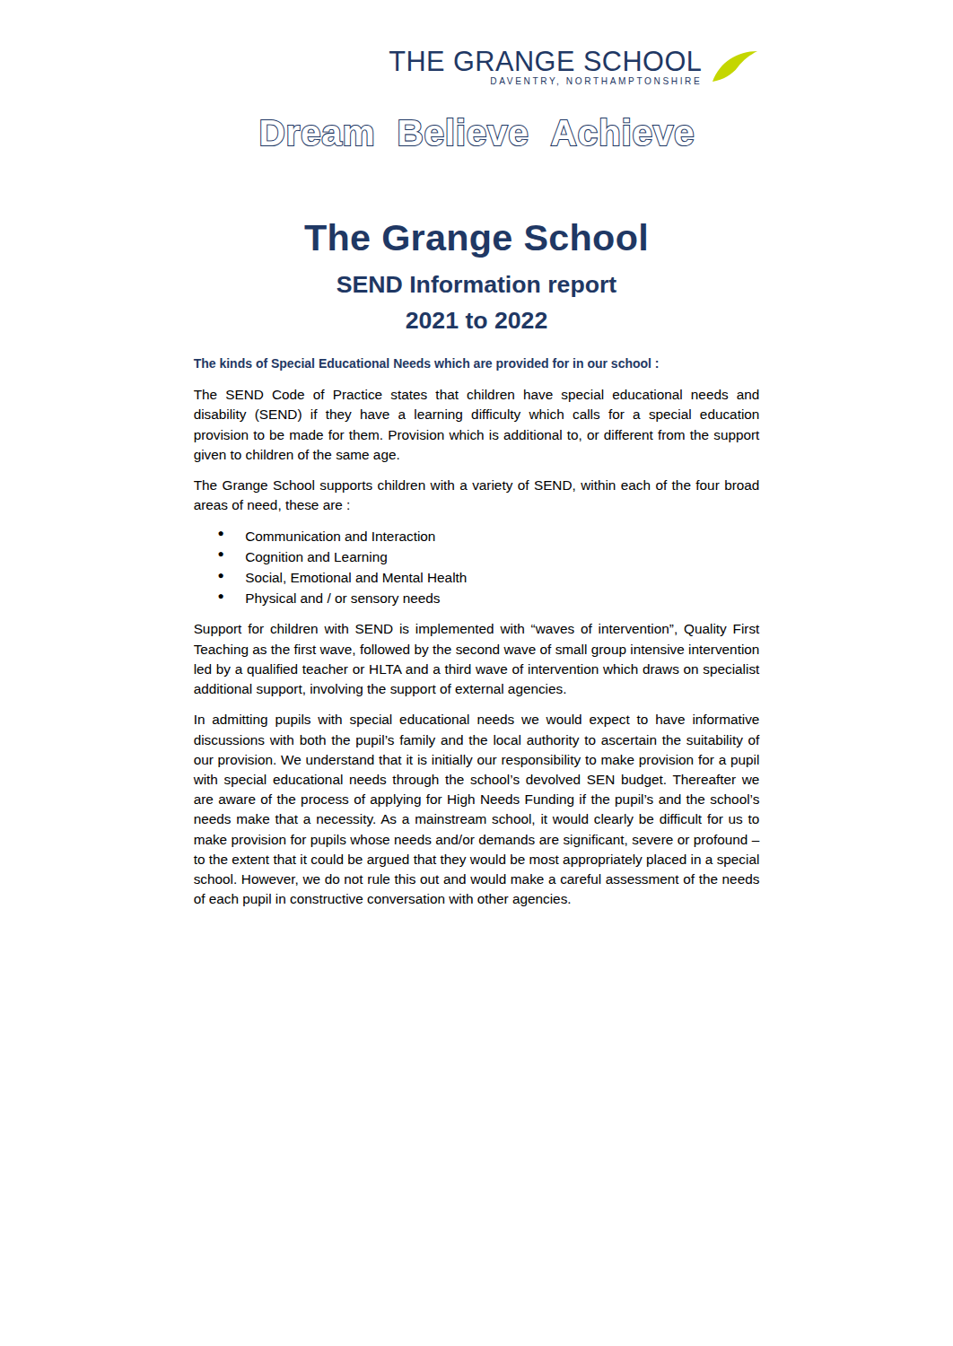THE GRANGE SCHOOL
DAVENTRY, NORTHAMPTONSHIRE
Dream Believe Achieve
The Grange School
SEND Information report
2021 to 2022
The kinds of Special Educational Needs which are provided for in our school :
The SEND Code of Practice states that children have special educational needs and disability (SEND) if they have a learning difficulty which calls for a special education provision to be made for them. Provision which is additional to, or different from the support given to children of the same age.
The Grange School supports children with a variety of SEND, within each of the four broad areas of need, these are :
Communication and Interaction
Cognition and Learning
Social, Emotional and Mental Health
Physical and / or sensory needs
Support for children with SEND is implemented with “waves of intervention”, Quality First Teaching as the first wave, followed by the second wave of small group intensive intervention led by a qualified teacher or HLTA and a third wave of intervention which draws on specialist additional support, involving the support of external agencies.
In admitting pupils with special educational needs we would expect to have informative discussions with both the pupil’s family and the local authority to ascertain the suitability of our provision. We understand that it is initially our responsibility to make provision for a pupil with special educational needs through the school’s devolved SEN budget. Thereafter we are aware of the process of applying for High Needs Funding if the pupil’s and the school’s needs make that a necessity. As a mainstream school, it would clearly be difficult for us to make provision for pupils whose needs and/or demands are significant, severe or profound – to the extent that it could be argued that they would be most appropriately placed in a special school. However, we do not rule this out and would make a careful assessment of the needs of each pupil in constructive conversation with other agencies.